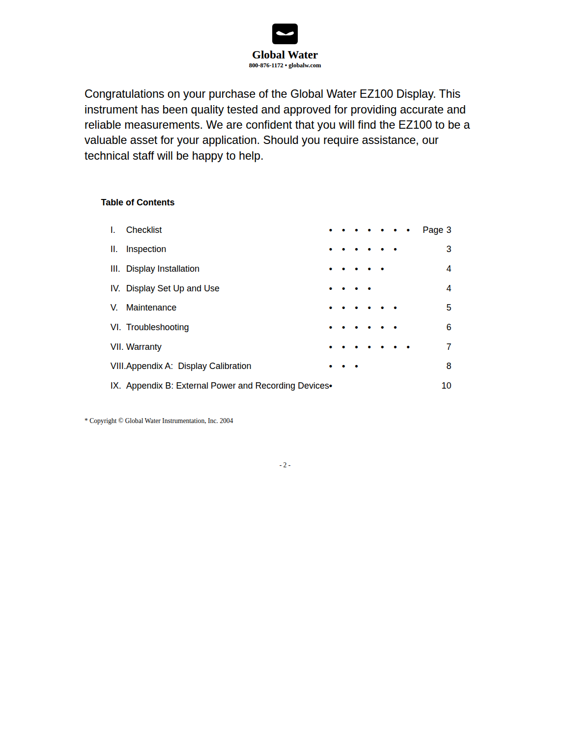Global Water
800-876-1172 • globalw.com
Congratulations on your purchase of the Global Water EZ100 Display. This instrument has been quality tested and approved for providing accurate and reliable measurements. We are confident that you will find the EZ100 to be a valuable asset for your application. Should you require assistance, our technical staff will be happy to help.
Table of Contents
| I. | Checklist | • • • • • • • | Page 3 |
| II. | Inspection | • • • • • • | 3 |
| III. | Display Installation | • • • • • | 4 |
| IV. | Display Set Up and Use | • • • • | 4 |
| V. | Maintenance | • • • • • • | 5 |
| VI. | Troubleshooting | • • • • • • | 6 |
| VII. | Warranty | • • • • • • • | 7 |
| VIII. | Appendix A: Display Calibration | • • • | 8 |
| IX. | Appendix B: External Power and Recording Devices | • | 10 |
* Copyright © Global Water Instrumentation, Inc. 2004
- 2 -